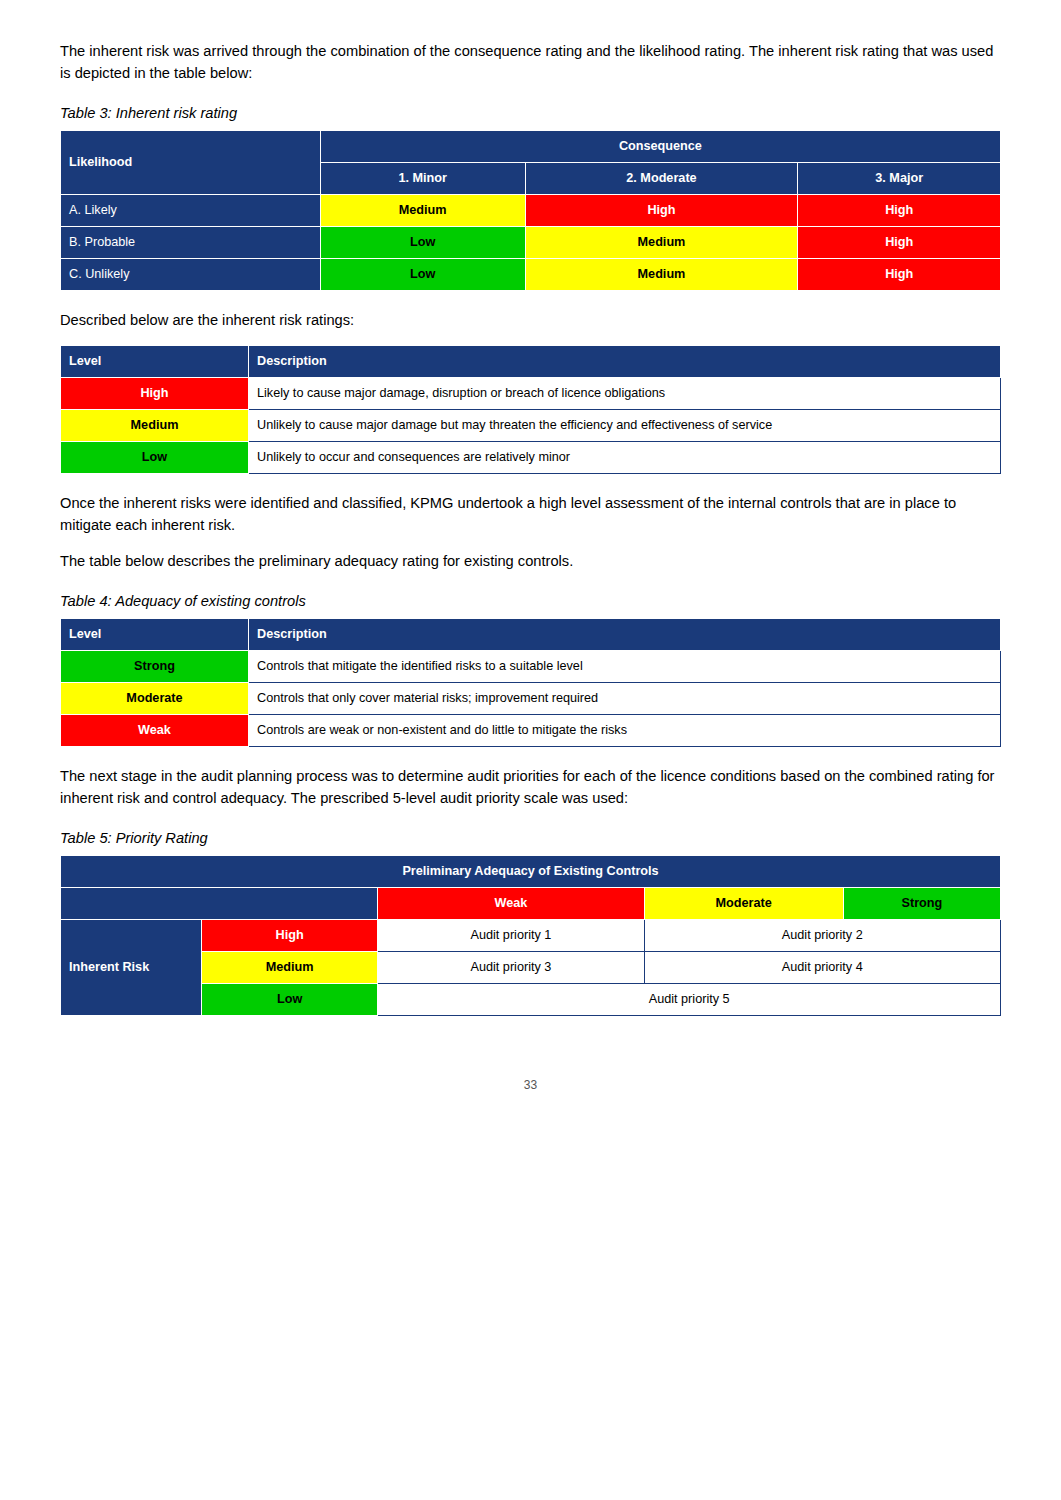The inherent risk was arrived through the combination of the consequence rating and the likelihood rating. The inherent risk rating that was used is depicted in the table below:
Table 3: Inherent risk rating
| Likelihood | Consequence |
| 1. Minor | 2. Moderate | 3. Major |
| A. Likely | Medium | High | High |
| B. Probable | Low | Medium | High |
| C. Unlikely | Low | Medium | High |
Described below are the inherent risk ratings:
| Level | Description |
| High | Likely to cause major damage, disruption or breach of licence obligations |
| Medium | Unlikely to cause major damage but may threaten the efficiency and effectiveness of service |
| Low | Unlikely to occur and consequences are relatively minor |
Once the inherent risks were identified and classified, KPMG undertook a high level assessment of the internal controls that are in place to mitigate each inherent risk.
The table below describes the preliminary adequacy rating for existing controls.
Table 4: Adequacy of existing controls
| Level | Description |
| Strong | Controls that mitigate the identified risks to a suitable level |
| Moderate | Controls that only cover material risks; improvement required |
| Weak | Controls are weak or non-existent and do little to mitigate the risks |
The next stage in the audit planning process was to determine audit priorities for each of the licence conditions based on the combined rating for inherent risk and control adequacy. The prescribed 5-level audit priority scale was used:
Table 5: Priority Rating
| Preliminary Adequacy of Existing Controls |
| | Weak | Moderate | Strong |
| Inherent Risk | High | Audit priority 1 | Audit priority 2 |
| Medium | Audit priority 3 | Audit priority 4 |
| Low | Audit priority 5 |
33